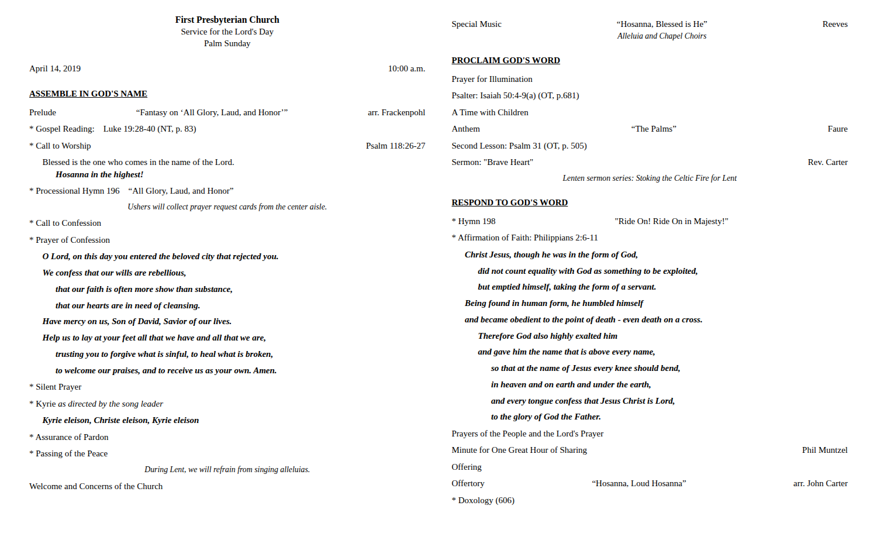First Presbyterian Church
Service for the Lord's Day
Palm Sunday
April 14, 2019 10:00 a.m.
Assemble in God's Name
Prelude “Fantasy on ‘All Glory, Laud, and Honor’” arr. Frackenpohl
* Gospel Reading: Luke 19:28-40 (NT, p. 83)
* Call to Worship Psalm 118:26-27
Blessed is the one who comes in the name of the Lord.
Hosanna in the highest!
* Processional Hymn 196 “All Glory, Laud, and Honor”
Ushers will collect prayer request cards from the center aisle.
* Call to Confession
* Prayer of Confession
O Lord, on this day you entered the beloved city that rejected you.
We confess that our wills are rebellious,
that our faith is often more show than substance,
that our hearts are in need of cleansing.
Have mercy on us, Son of David, Savior of our lives.
Help us to lay at your feet all that we have and all that we are,
trusting you to forgive what is sinful, to heal what is broken,
to welcome our praises, and to receive us as your own. Amen.
* Silent Prayer
* Kyrie as directed by the song leader
Kyrie eleison, Christe eleison, Kyrie eleison
* Assurance of Pardon
* Passing of the Peace
During Lent, we will refrain from singing alleluias.
Welcome and Concerns of the Church
Special Music “Hosanna, Blessed is He”
Alleluia and Chapel Choirs Reeves
Proclaim God's Word
Prayer for Illumination
Psalter: Isaiah 50:4-9(a) (OT, p.681)
A Time with Children
Anthem “The Palms” Faure
Second Lesson: Psalm 31 (OT, p. 505)
Sermon: "Brave Heart" Rev. Carter
Lenten sermon series: Stoking the Celtic Fire for Lent
Respond to God's Word
* Hymn 198 "Ride On! Ride On in Majesty!"
* Affirmation of Faith: Philippians 2:6-11
Christ Jesus, though he was in the form of God,
did not count equality with God as something to be exploited,
but emptied himself, taking the form of a servant.
Being found in human form, he humbled himself
and became obedient to the point of death - even death on a cross.
Therefore God also highly exalted him
and gave him the name that is above every name,
so that at the name of Jesus every knee should bend,
in heaven and on earth and under the earth,
and every tongue confess that Jesus Christ is Lord,
to the glory of God the Father.
Prayers of the People and the Lord's Prayer
Minute for One Great Hour of Sharing Phil Muntzel
Offering
Offertory “Hosanna, Loud Hosanna” arr. John Carter
* Doxology (606)